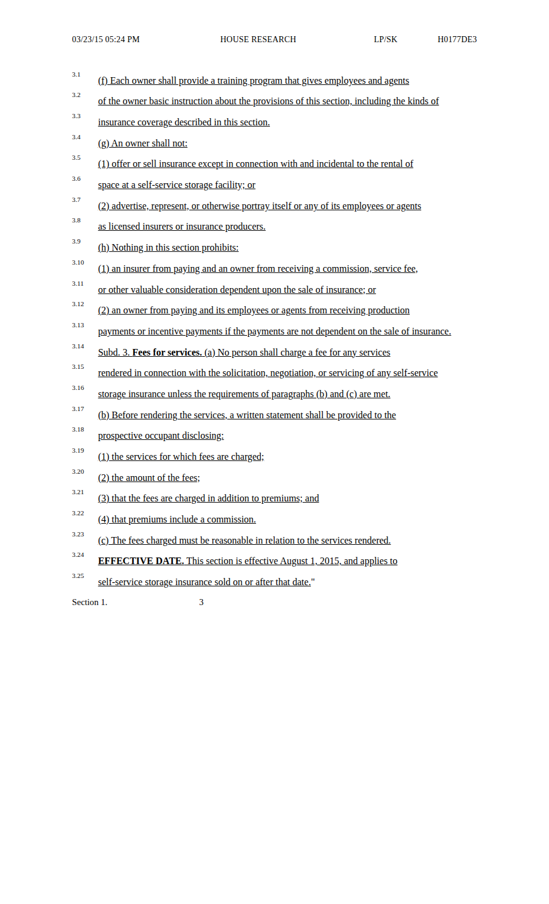03/23/15 05:24 PM HOUSE RESEARCH LP/SK H0177DE3
| 3.1 | (f) Each owner shall provide a training program that gives employees and agents |
| 3.2 | of the owner basic instruction about the provisions of this section, including the kinds of |
| 3.3 | insurance coverage described in this section. |
| 3.4 | (g) An owner shall not: |
| 3.5 | (1) offer or sell insurance except in connection with and incidental to the rental of |
| 3.6 | space at a self-service storage facility; or |
| 3.7 | (2) advertise, represent, or otherwise portray itself or any of its employees or agents |
| 3.8 | as licensed insurers or insurance producers. |
| 3.9 | (h) Nothing in this section prohibits: |
| 3.10 | (1) an insurer from paying and an owner from receiving a commission, service fee, |
| 3.11 | or other valuable consideration dependent upon the sale of insurance; or |
| 3.12 | (2) an owner from paying and its employees or agents from receiving production |
| 3.13 | payments or incentive payments if the payments are not dependent on the sale of insurance. |
| 3.14 | Subd. 3. Fees for services. (a) No person shall charge a fee for any services |
| 3.15 | rendered in connection with the solicitation, negotiation, or servicing of any self-service |
| 3.16 | storage insurance unless the requirements of paragraphs (b) and (c) are met. |
| 3.17 | (b) Before rendering the services, a written statement shall be provided to the |
| 3.18 | prospective occupant disclosing: |
| 3.19 | (1) the services for which fees are charged; |
| 3.20 | (2) the amount of the fees; |
| 3.21 | (3) that the fees are charged in addition to premiums; and |
| 3.22 | (4) that premiums include a commission. |
| 3.23 | (c) The fees charged must be reasonable in relation to the services rendered. |
| 3.24 | EFFECTIVE DATE. This section is effective August 1, 2015, and applies to |
| 3.25 | self-service storage insurance sold on or after that date. " |
Section 1. 3